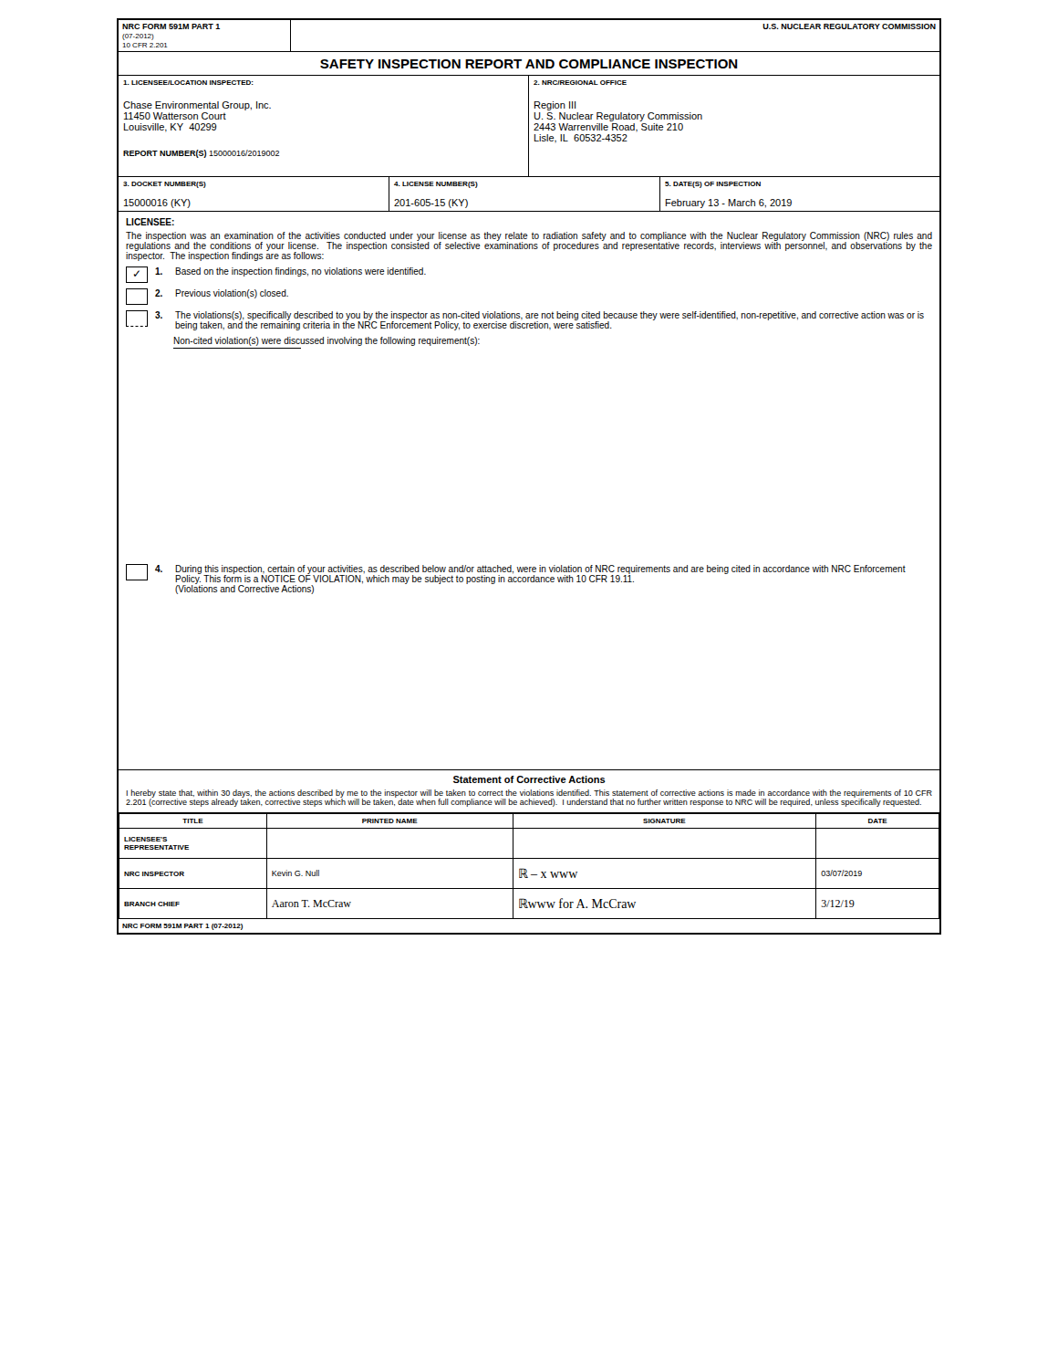NRC FORM 591M PART 1
(07-2012)
10 CFR 2.201
U.S. NUCLEAR REGULATORY COMMISSION
SAFETY INSPECTION REPORT AND COMPLIANCE INSPECTION
1. LICENSEE/LOCATION INSPECTED:
Chase Environmental Group, Inc.
11450 Watterson Court
Louisville, KY 40299
REPORT NUMBER(S) 15000016/2019002
2. NRC/REGIONAL OFFICE
Region III
U. S. Nuclear Regulatory Commission
2443 Warrenville Road, Suite 210
Lisle, IL 60532-4352
3. DOCKET NUMBER(S)
15000016 (KY)
4. LICENSE NUMBER(S)
201-605-15 (KY)
5. DATE(S) OF INSPECTION
February 13 - March 6, 2019
LICENSEE:
The inspection was an examination of the activities conducted under your license as they relate to radiation safety and to compliance with the Nuclear Regulatory Commission (NRC) rules and regulations and the conditions of your license. The inspection consisted of selective examinations of procedures and representative records, interviews with personnel, and observations by the inspector. The inspection findings are as follows:
✓
1.
Based on the inspection findings, no violations were identified.
2.
Previous violation(s) closed.
3.
The violations(s), specifically described to you by the inspector as non-cited violations, are not being cited because they were self-identified, non-repetitive, and corrective action was or is being taken, and the remaining criteria in the NRC Enforcement Policy, to exercise discretion, were satisfied.
Non-cited violation(s) were discussed involving the following requirement(s):
4.
During this inspection, certain of your activities, as described below and/or attached, were in violation of NRC requirements and are being cited in accordance with NRC Enforcement Policy. This form is a NOTICE OF VIOLATION, which may be subject to posting in accordance with 10 CFR 19.11.
(Violations and Corrective Actions)
Statement of Corrective Actions
I hereby state that, within 30 days, the actions described by me to the inspector will be taken to correct the violations identified. This statement of corrective actions is made in accordance with the requirements of 10 CFR 2.201 (corrective steps already taken, corrective steps which will be taken, date when full compliance will be achieved). I understand that no further written response to NRC will be required, unless specifically requested.
| TITLE | PRINTED NAME | SIGNATURE | DATE |
| --- | --- | --- | --- |
| LICENSEE'S REPRESENTATIVE | | | |
| NRC INSPECTOR | Kevin G. Null | ℝ – x www | 03/07/2019 |
| BRANCH CHIEF | Aaron T. McCraw | ℝwww for A. McCraw | 3/12/19 |
NRC FORM 591M PART 1 (07-2012)